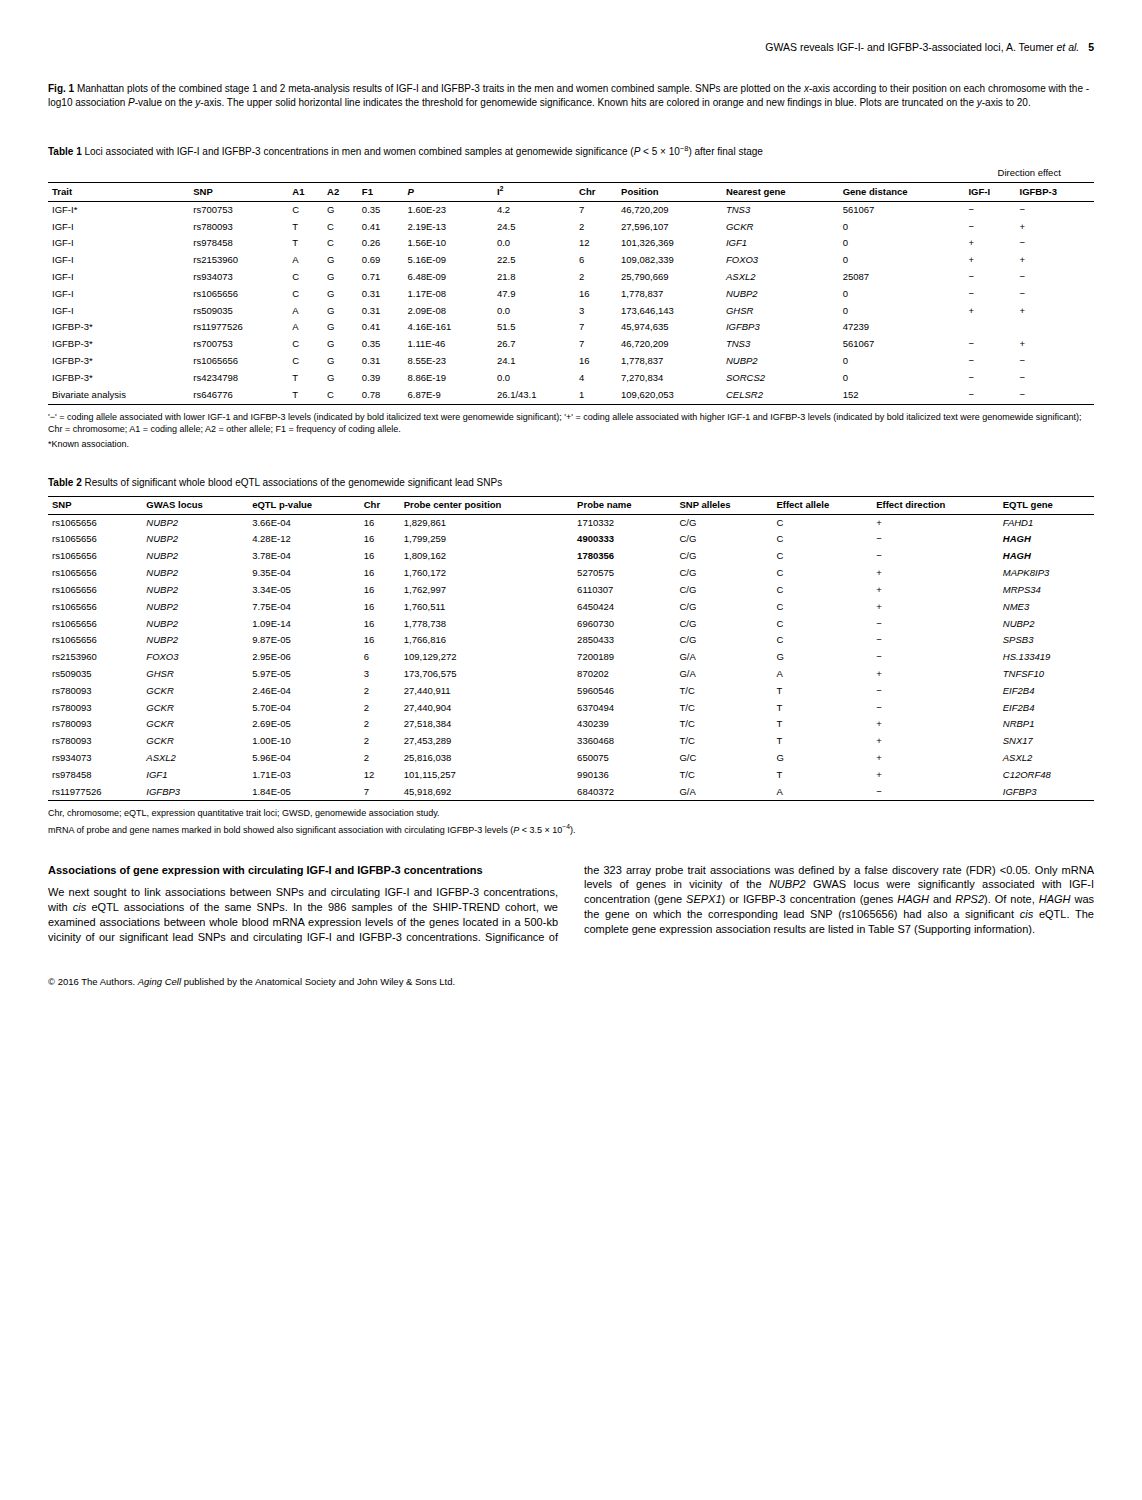GWAS reveals IGF-I- and IGFBP-3-associated loci, A. Teumer et al. 5
Fig. 1 Manhattan plots of the combined stage 1 and 2 meta-analysis results of IGF-I and IGFBP-3 traits in the men and women combined sample. SNPs are plotted on the x-axis according to their position on each chromosome with the -log10 association P-value on the y-axis. The upper solid horizontal line indicates the threshold for genomewide significance. Known hits are colored in orange and new findings in blue. Plots are truncated on the y-axis to 20.
Table 1 Loci associated with IGF-I and IGFBP-3 concentrations in men and women combined samples at genomewide significance (P < 5 × 10−8) after final stage
| | Direction effect |
| --- | --- |
| Trait | SNP | A1 | A2 | F1 | P | I 2 | Chr | Position | Nearest gene | Gene distance | IGF-I | IGFBP-3 |
| IGF-I* | rs700753 | C | G | 0.35 | 1.60E-23 | 4.2 | 7 | 46,720,209 | TNS3 | 561067 | − | − |
| IGF-I | rs780093 | T | C | 0.41 | 2.19E-13 | 24.5 | 2 | 27,596,107 | GCKR | 0 | − | + |
| IGF-I | rs978458 | T | C | 0.26 | 1.56E-10 | 0.0 | 12 | 101,326,369 | IGF1 | 0 | + | − |
| IGF-I | rs2153960 | A | G | 0.69 | 5.16E-09 | 22.5 | 6 | 109,082,339 | FOXO3 | 0 | + | + |
| IGF-I | rs934073 | C | G | 0.71 | 6.48E-09 | 21.8 | 2 | 25,790,669 | ASXL2 | 25087 | − | − |
| IGF-I | rs1065656 | C | G | 0.31 | 1.17E-08 | 47.9 | 16 | 1,778,837 | NUBP2 | 0 | − | − |
| IGF-I | rs509035 | A | G | 0.31 | 2.09E-08 | 0.0 | 3 | 173,646,143 | GHSR | 0 | + | + |
| IGFBP-3* | rs11977526 | A | G | 0.41 | 4.16E-161 | 51.5 | 7 | 45,974,635 | IGFBP3 | 47239 | | |
| IGFBP-3* | rs700753 | C | G | 0.35 | 1.11E-46 | 26.7 | 7 | 46,720,209 | TNS3 | 561067 | − | + |
| IGFBP-3* | rs1065656 | C | G | 0.31 | 8.55E-23 | 24.1 | 16 | 1,778,837 | NUBP2 | 0 | − | − |
| IGFBP-3* | rs4234798 | T | G | 0.39 | 8.86E-19 | 0.0 | 4 | 7,270,834 | SORCS2 | 0 | − | − |
| Bivariate analysis | rs646776 | T | C | 0.78 | 6.87E-9 | 26.1/43.1 | 1 | 109,620,053 | CELSR2 | 152 | − | − |
'−' = coding allele associated with lower IGF-1 and IGFBP-3 levels (indicated by bold italicized text were genomewide significant); '+' = coding allele associated with higher IGF-1 and IGFBP-3 levels (indicated by bold italicized text were genomewide significant); Chr = chromosome; A1 = coding allele; A2 = other allele; F1 = frequency of coding allele.
*Known association.
Table 2 Results of significant whole blood eQTL associations of the genomewide significant lead SNPs
| SNP | GWAS locus | eQTL p-value | Chr | Probe center position | Probe name | SNP alleles | Effect allele | Effect direction | EQTL gene |
| --- | --- | --- | --- | --- | --- | --- | --- | --- | --- |
| rs1065656 | NUBP2 | 3.66E-04 | 16 | 1,829,861 | 1710332 | C/G | C | + | FAHD1 |
| rs1065656 | NUBP2 | 4.28E-12 | 16 | 1,799,259 | 4900333 | C/G | C | − | HAGH |
| rs1065656 | NUBP2 | 3.78E-04 | 16 | 1,809,162 | 1780356 | C/G | C | − | HAGH |
| rs1065656 | NUBP2 | 9.35E-04 | 16 | 1,760,172 | 5270575 | C/G | C | + | MAPK8IP3 |
| rs1065656 | NUBP2 | 3.34E-05 | 16 | 1,762,997 | 6110307 | C/G | C | + | MRPS34 |
| rs1065656 | NUBP2 | 7.75E-04 | 16 | 1,760,511 | 6450424 | C/G | C | + | NME3 |
| rs1065656 | NUBP2 | 1.09E-14 | 16 | 1,778,738 | 6960730 | C/G | C | − | NUBP2 |
| rs1065656 | NUBP2 | 9.87E-05 | 16 | 1,766,816 | 2850433 | C/G | C | − | SPSB3 |
| rs2153960 | FOXO3 | 2.95E-06 | 6 | 109,129,272 | 7200189 | G/A | G | − | HS.133419 |
| rs509035 | GHSR | 5.97E-05 | 3 | 173,706,575 | 870202 | G/A | A | + | TNFSF10 |
| rs780093 | GCKR | 2.46E-04 | 2 | 27,440,911 | 5960546 | T/C | T | − | EIF2B4 |
| rs780093 | GCKR | 5.70E-04 | 2 | 27,440,904 | 6370494 | T/C | T | − | EIF2B4 |
| rs780093 | GCKR | 2.69E-05 | 2 | 27,518,384 | 430239 | T/C | T | + | NRBP1 |
| rs780093 | GCKR | 1.00E-10 | 2 | 27,453,289 | 3360468 | T/C | T | + | SNX17 |
| rs934073 | ASXL2 | 5.96E-04 | 2 | 25,816,038 | 650075 | G/C | G | + | ASXL2 |
| rs978458 | IGF1 | 1.71E-03 | 12 | 101,115,257 | 990136 | T/C | T | + | C12ORF48 |
| rs11977526 | IGFBP3 | 1.84E-05 | 7 | 45,918,692 | 6840372 | G/A | A | − | IGFBP3 |
Chr, chromosome; eQTL, expression quantitative trait loci; GWSD, genomewide association study.
mRNA of probe and gene names marked in bold showed also significant association with circulating IGFBP-3 levels (P < 3.5 × 10−4).
Associations of gene expression with circulating IGF-I and IGFBP-3 concentrations
We next sought to link associations between SNPs and circulating IGF-I and IGFBP-3 concentrations, with cis eQTL associations of the same SNPs. In the 986 samples of the SHIP-TREND cohort, we examined associations between whole blood mRNA expression levels of the genes located in a 500-kb vicinity of our significant lead SNPs and circulating IGF-I and IGFBP-3 concentrations. Significance of the 323 array probe trait associations was defined by a false discovery rate (FDR) <0.05. Only mRNA levels of genes in vicinity of the NUBP2 GWAS locus were significantly associated with IGF-I concentration (gene SEPX1) or IGFBP-3 concentration (genes HAGH and RPS2). Of note, HAGH was the gene on which the corresponding lead SNP (rs1065656) had also a significant cis eQTL. The complete gene expression association results are listed in Table S7 (Supporting information).
© 2016 The Authors. Aging Cell published by the Anatomical Society and John Wiley & Sons Ltd.